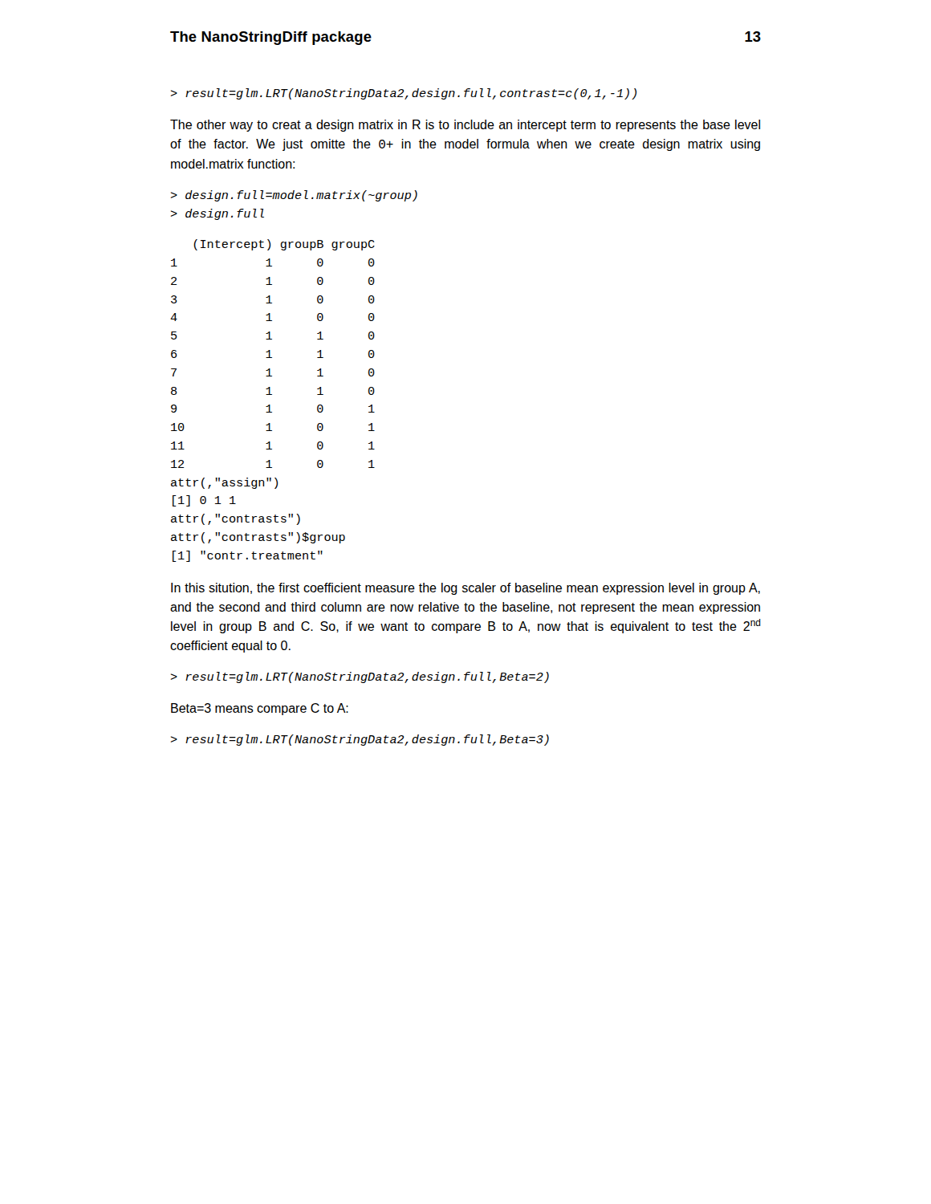The NanoStringDiff package 13
> result=glm.LRT(NanoStringData2,design.full,contrast=c(0,1,-1))
The other way to creat a design matrix in R is to include an intercept term to represents the base level of the factor. We just omitte the 0+ in the model formula when we create design matrix using model.matrix function:
> design.full=model.matrix(~group)
> design.full
   (Intercept) groupB groupC
1            1      0      0
2            1      0      0
3            1      0      0
4            1      0      0
5            1      1      0
6            1      1      0
7            1      1      0
8            1      1      0
9            1      0      1
10           1      0      1
11           1      0      1
12           1      0      1
attr(,"assign")
[1] 0 1 1
attr(,"contrasts")
attr(,"contrasts")$group
[1] "contr.treatment"
In this sitution, the first coefficient measure the log scaler of baseline mean expression level in group A, and the second and third column are now relative to the baseline, not represent the mean expression level in group B and C. So, if we want to compare B to A, now that is equivalent to test the 2nd coefficient equal to 0.
> result=glm.LRT(NanoStringData2,design.full,Beta=2)
Beta=3 means compare C to A:
> result=glm.LRT(NanoStringData2,design.full,Beta=3)